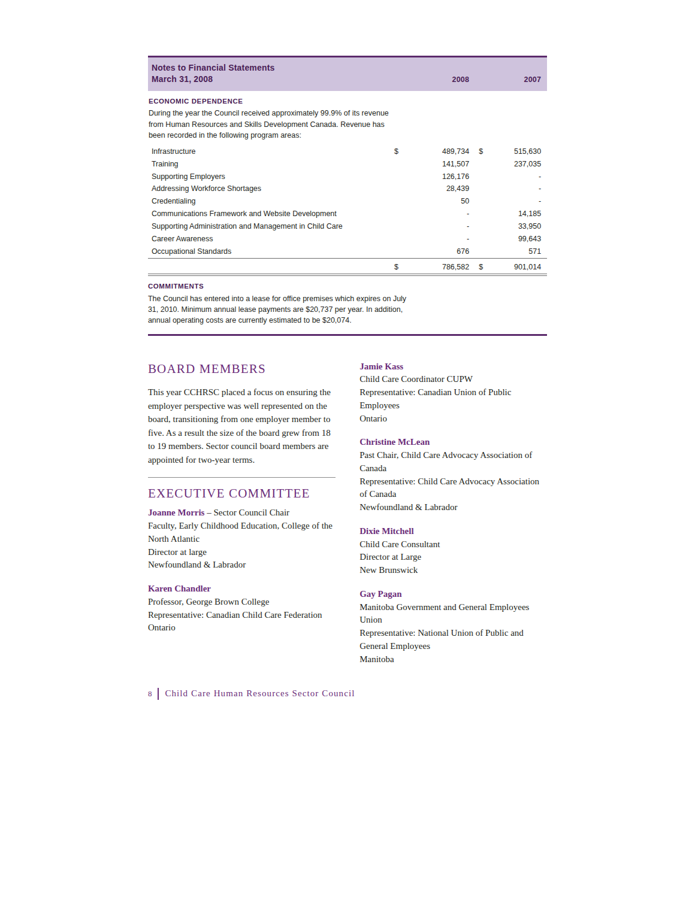| Notes to Financial Statements March 31, 2008 | 2008 | 2007 |
| --- | --- | --- |
| ECONOMIC DEPENDENCE | | |
| During the year the Council received approximately 99.9% of its revenue from Human Resources and Skills Development Canada. Revenue has been recorded in the following program areas: | | |
| Infrastructure | $ | 489,734 | $ 515,630 |
| Training | | 141,507 | 237,035 |
| Supporting Employers | | 126,176 | - |
| Addressing Workforce Shortages | | 28,439 | - |
| Credentialing | | 50 | - |
| Communications Framework and Website Development | | - | 14,185 |
| Supporting Administration and Management in Child Care | | - | 33,950 |
| Career Awareness | | - | 99,643 |
| Occupational Standards | | 676 | 571 |
| | $ | 786,582 | $ 901,014 |
COMMITMENTS
The Council has entered into a lease for office premises which expires on July 31, 2010. Minimum annual lease payments are $20,737 per year. In addition, annual operating costs are currently estimated to be $20,074.
BOARD MEMBERS
This year CCHRSC placed a focus on ensuring the employer perspective was well represented on the board, transitioning from one employer member to five. As a result the size of the board grew from 18 to 19 members. Sector council board members are appointed for two-year terms.
EXECUTIVE COMMITTEE
Joanne Morris – Sector Council Chair Faculty, Early Childhood Education, College of the North Atlantic Director at large Newfoundland & Labrador
Karen Chandler Professor, George Brown College Representative: Canadian Child Care Federation Ontario
Jamie Kass Child Care Coordinator CUPW Representative: Canadian Union of Public Employees Ontario
Christine McLean Past Chair, Child Care Advocacy Association of Canada Representative: Child Care Advocacy Association of Canada Newfoundland & Labrador
Dixie Mitchell Child Care Consultant Director at Large New Brunswick
Gay Pagan Manitoba Government and General Employees Union Representative: National Union of Public and General Employees Manitoba
8 Child Care Human Resources Sector Council